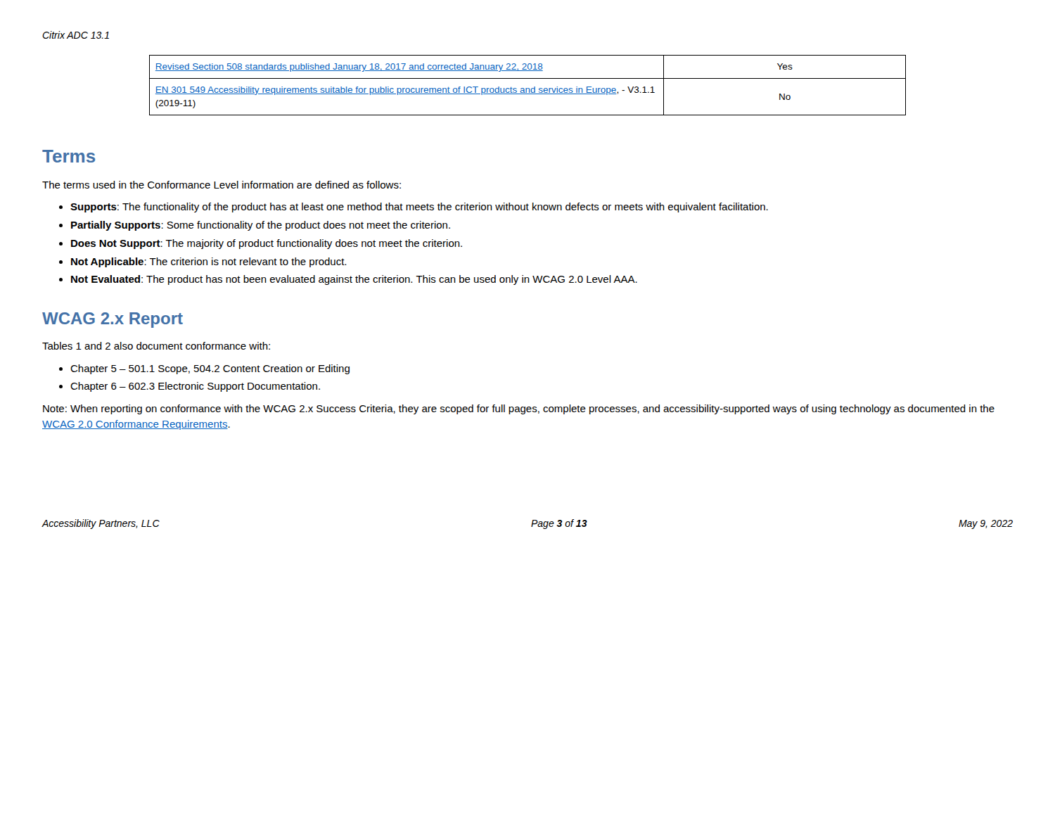Citrix ADC 13.1
| Revised Section 508 standards published January 18, 2017 and corrected January 22, 2018 | Yes |
| EN 301 549 Accessibility requirements suitable for public procurement of ICT products and services in Europe , - V3.1.1 (2019-11) | No |
Terms
The terms used in the Conformance Level information are defined as follows:
Supports: The functionality of the product has at least one method that meets the criterion without known defects or meets with equivalent facilitation.
Partially Supports: Some functionality of the product does not meet the criterion.
Does Not Support: The majority of product functionality does not meet the criterion.
Not Applicable: The criterion is not relevant to the product.
Not Evaluated: The product has not been evaluated against the criterion. This can be used only in WCAG 2.0 Level AAA.
WCAG 2.x Report
Tables 1 and 2 also document conformance with:
Chapter 5 – 501.1 Scope, 504.2 Content Creation or Editing
Chapter 6 – 602.3 Electronic Support Documentation.
Note: When reporting on conformance with the WCAG 2.x Success Criteria, they are scoped for full pages, complete processes, and accessibility-supported ways of using technology as documented in the WCAG 2.0 Conformance Requirements.
Accessibility Partners, LLC
Page 3 of 13
May 9, 2022